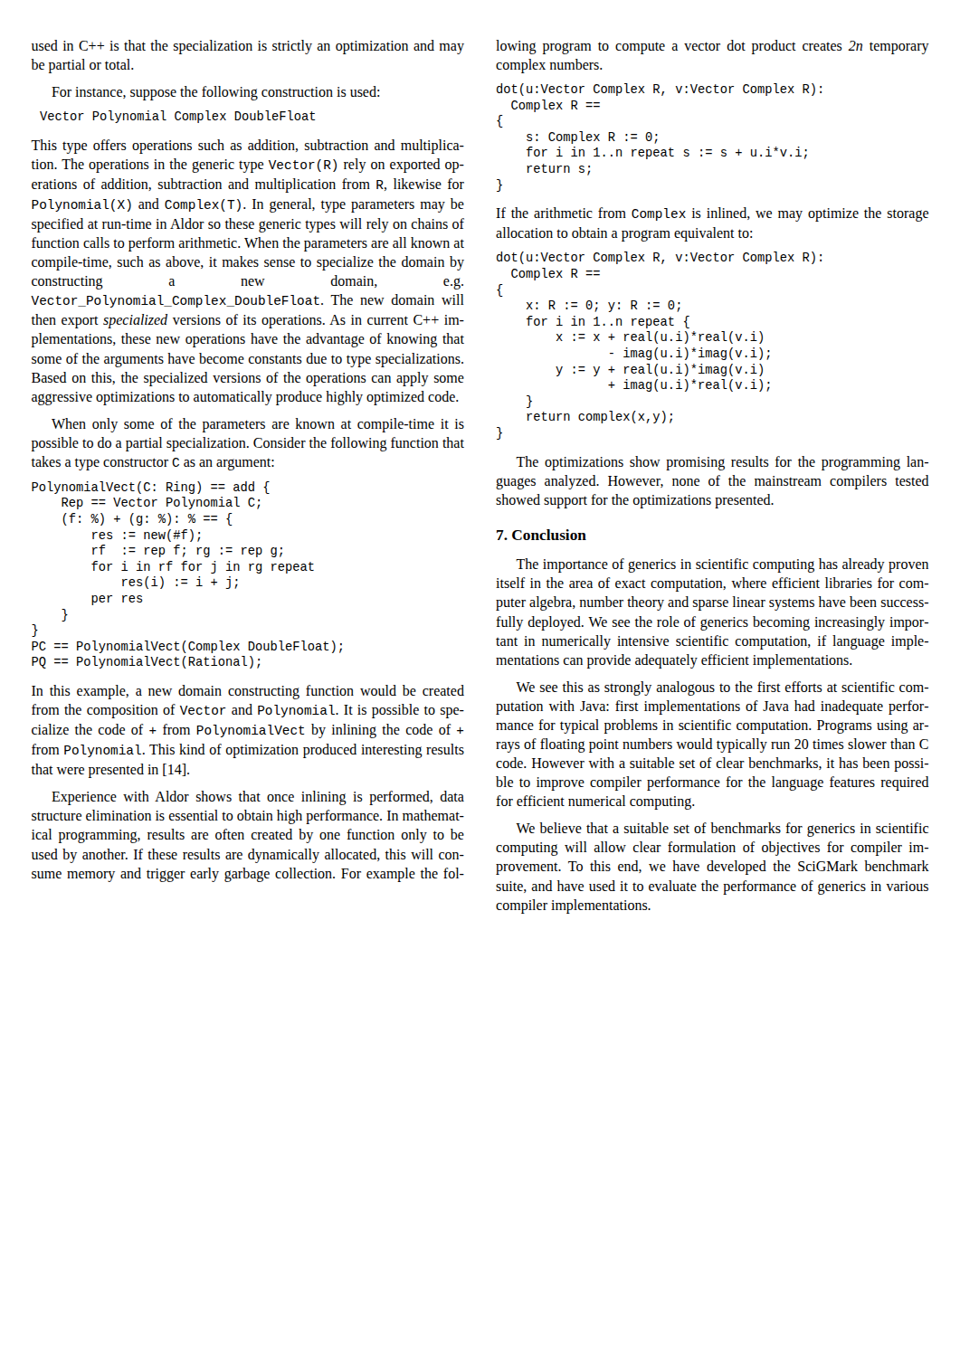used in C++ is that the specialization is strictly an optimization and may be partial or total.
For instance, suppose the following construction is used:
Vector Polynomial Complex DoubleFloat
This type offers operations such as addition, subtraction and multiplication. The operations in the generic type Vector(R) rely on exported operations of addition, subtraction and multiplication from R, likewise for Polynomial(X) and Complex(T). In general, type parameters may be specified at run-time in Aldor so these generic types will rely on chains of function calls to perform arithmetic. When the parameters are all known at compile-time, such as above, it makes sense to specialize the domain by constructing a new domain, e.g. Vector_Polynomial_Complex_DoubleFloat. The new domain will then export specialized versions of its operations. As in current C++ implementations, these new operations have the advantage of knowing that some of the arguments have become constants due to type specializations. Based on this, the specialized versions of the operations can apply some aggressive optimizations to automatically produce highly optimized code.
When only some of the parameters are known at compile-time it is possible to do a partial specialization. Consider the following function that takes a type constructor C as an argument:
PolynomialVect(C: Ring) == add {
    Rep == Vector Polynomial C;
    (f: %) + (g: %): % == {
        res := new(#f);
        rf  := rep f; rg := rep g;
        for i in rf for j in rg repeat
            res(i) := i + j;
        per res
    }
}
PC == PolynomialVect(Complex DoubleFloat);
PQ == PolynomialVect(Rational);
In this example, a new domain constructing function would be created from the composition of Vector and Polynomial. It is possible to specialize the code of + from PolynomialVect by inlining the code of + from Polynomial. This kind of optimization produced interesting results that were presented in [14].
Experience with Aldor shows that once inlining is performed, data structure elimination is essential to obtain high performance. In mathematical programming, results are often created by one function only to be used by another. If these results are dynamically allocated, this will consume memory and trigger early garbage collection. For example the following program to compute a vector dot product creates 2n temporary complex numbers.
dot(u:Vector Complex R, v:Vector Complex R):
  Complex R ==
{
    s: Complex R := 0;
    for i in 1..n repeat s := s + u.i*v.i;
    return s;
}
If the arithmetic from Complex is inlined, we may optimize the storage allocation to obtain a program equivalent to:
dot(u:Vector Complex R, v:Vector Complex R):
  Complex R ==
{
    x: R := 0; y: R := 0;
    for i in 1..n repeat {
        x := x + real(u.i)*real(v.i)
               - imag(u.i)*imag(v.i);
        y := y + real(u.i)*imag(v.i)
               + imag(u.i)*real(v.i);
    }
    return complex(x,y);
}
The optimizations show promising results for the programming languages analyzed. However, none of the mainstream compilers tested showed support for the optimizations presented.
7. Conclusion
The importance of generics in scientific computing has already proven itself in the area of exact computation, where efficient libraries for computer algebra, number theory and sparse linear systems have been successfully deployed. We see the role of generics becoming increasingly important in numerically intensive scientific computation, if language implementations can provide adequately efficient implementations.
We see this as strongly analogous to the first efforts at scientific computation with Java: first implementations of Java had inadequate performance for typical problems in scientific computation. Programs using arrays of floating point numbers would typically run 20 times slower than C code. However with a suitable set of clear benchmarks, it has been possible to improve compiler performance for the language features required for efficient numerical computing.
We believe that a suitable set of benchmarks for generics in scientific computing will allow clear formulation of objectives for compiler improvement. To this end, we have developed the SciGMark benchmark suite, and have used it to evaluate the performance of generics in various compiler implementations.